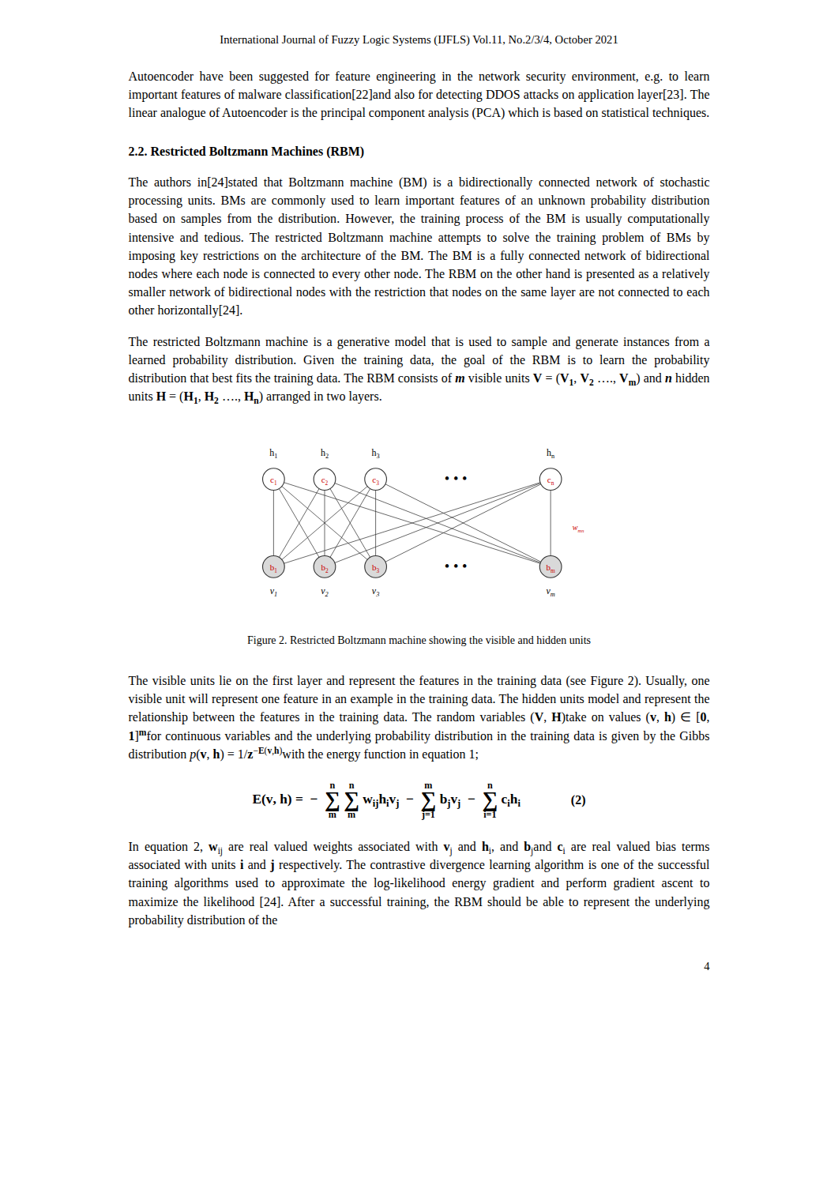International Journal of Fuzzy Logic Systems (IJFLS) Vol.11, No.2/3/4, October 2021
Autoencoder have been suggested for feature engineering in the network security environment, e.g. to learn important features of malware classification[22]and also for detecting DDOS attacks on application layer[23]. The linear analogue of Autoencoder is the principal component analysis (PCA) which is based on statistical techniques.
2.2. Restricted Boltzmann Machines (RBM)
The authors in[24]stated that Boltzmann machine (BM) is a bidirectionally connected network of stochastic processing units. BMs are commonly used to learn important features of an unknown probability distribution based on samples from the distribution. However, the training process of the BM is usually computationally intensive and tedious. The restricted Boltzmann machine attempts to solve the training problem of BMs by imposing key restrictions on the architecture of the BM. The BM is a fully connected network of bidirectional nodes where each node is connected to every other node. The RBM on the other hand is presented as a relatively smaller network of bidirectional nodes with the restriction that nodes on the same layer are not connected to each other horizontally[24].
The restricted Boltzmann machine is a generative model that is used to sample and generate instances from a learned probability distribution. Given the training data, the goal of the RBM is to learn the probability distribution that best fits the training data. The RBM consists of m visible units V = (V1, V2 …., Vm) and n hidden units H = (H1, H2 …., Hn) arranged in two layers.
h1 h2 h3 hn c1 c2 c3 cn • • • wmn b1 b2 b3 bm • • • v1 v2 v3 vm
Figure 2. Restricted Boltzmann machine showing the visible and hidden units
The visible units lie on the first layer and represent the features in the training data (see Figure 2). Usually, one visible unit will represent one feature in an example in the training data. The hidden units model and represent the relationship between the features in the training data. The random variables (V, H)take on values (v, h) ∈ [0, 1]mfor continuous variables and the underlying probability distribution in the training data is given by the Gibbs distribution p(v, h) = 1/z−E(v,h)with the energy function in equation 1;
E(v, h) = − n ∑ m n ∑ m wijhivj − m ∑ j=1 bjvj − n ∑ i=1 cihi (2)
In equation 2, wij are real valued weights associated with vj and hi, and bjand ci are real valued bias terms associated with units i and j respectively. The contrastive divergence learning algorithm is one of the successful training algorithms used to approximate the log-likelihood energy gradient and perform gradient ascent to maximize the likelihood [24]. After a successful training, the RBM should be able to represent the underlying probability distribution of the
4